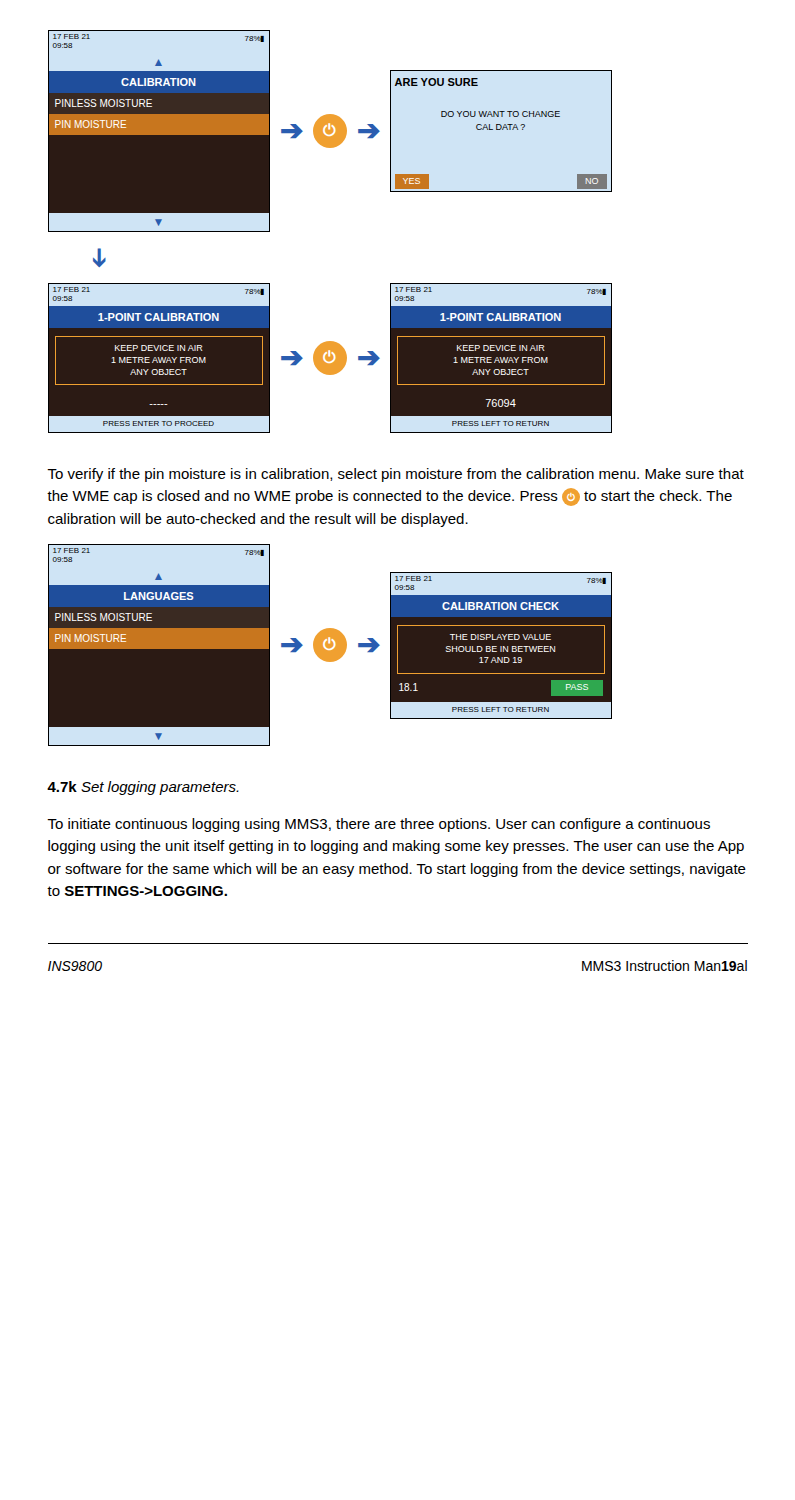17 FEB 21
09:58 78%▮
▲
CALIBRATION
PINLESS MOISTURE
PIN MOISTURE
▼
➔
⏻
➔
ARE YOU SURE
DO YOU WANT TO CHANGE
CAL DATA ?
YES NO
➔
17 FEB 21
09:58 78%▮
1-POINT CALIBRATION
KEEP DEVICE IN AIR
1 METRE AWAY FROM
ANY OBJECT
-----
PRESS ENTER TO PROCEED
➔
⏻
➔
17 FEB 21
09:58 78%▮
1-POINT CALIBRATION
KEEP DEVICE IN AIR
1 METRE AWAY FROM
ANY OBJECT
76094
PRESS LEFT TO RETURN
To verify if the pin moisture is in calibration, select pin moisture from the calibration menu. Make sure that the WME cap is closed and no WME probe is connected to the device. Press ⏻ to start the check. The calibration will be auto-checked and the result will be displayed.
17 FEB 21
09:58 78%▮
▲
LANGUAGES
PINLESS MOISTURE
PIN MOISTURE
▼
➔
⏻
➔
17 FEB 21
09:58 78%▮
CALIBRATION CHECK
THE DISPLAYED VALUE
SHOULD BE IN BETWEEN
17 AND 19
18.1 PASS
PRESS LEFT TO RETURN
4.7k Set logging parameters.
To initiate continuous logging using MMS3, there are three options. User can configure a continuous logging using the unit itself getting in to logging and making some key presses. The user can use the App or software for the same which will be an easy method. To start logging from the device settings, navigate to SETTINGS->LOGGING.
INS9800 MMS3 Instruction Man19al